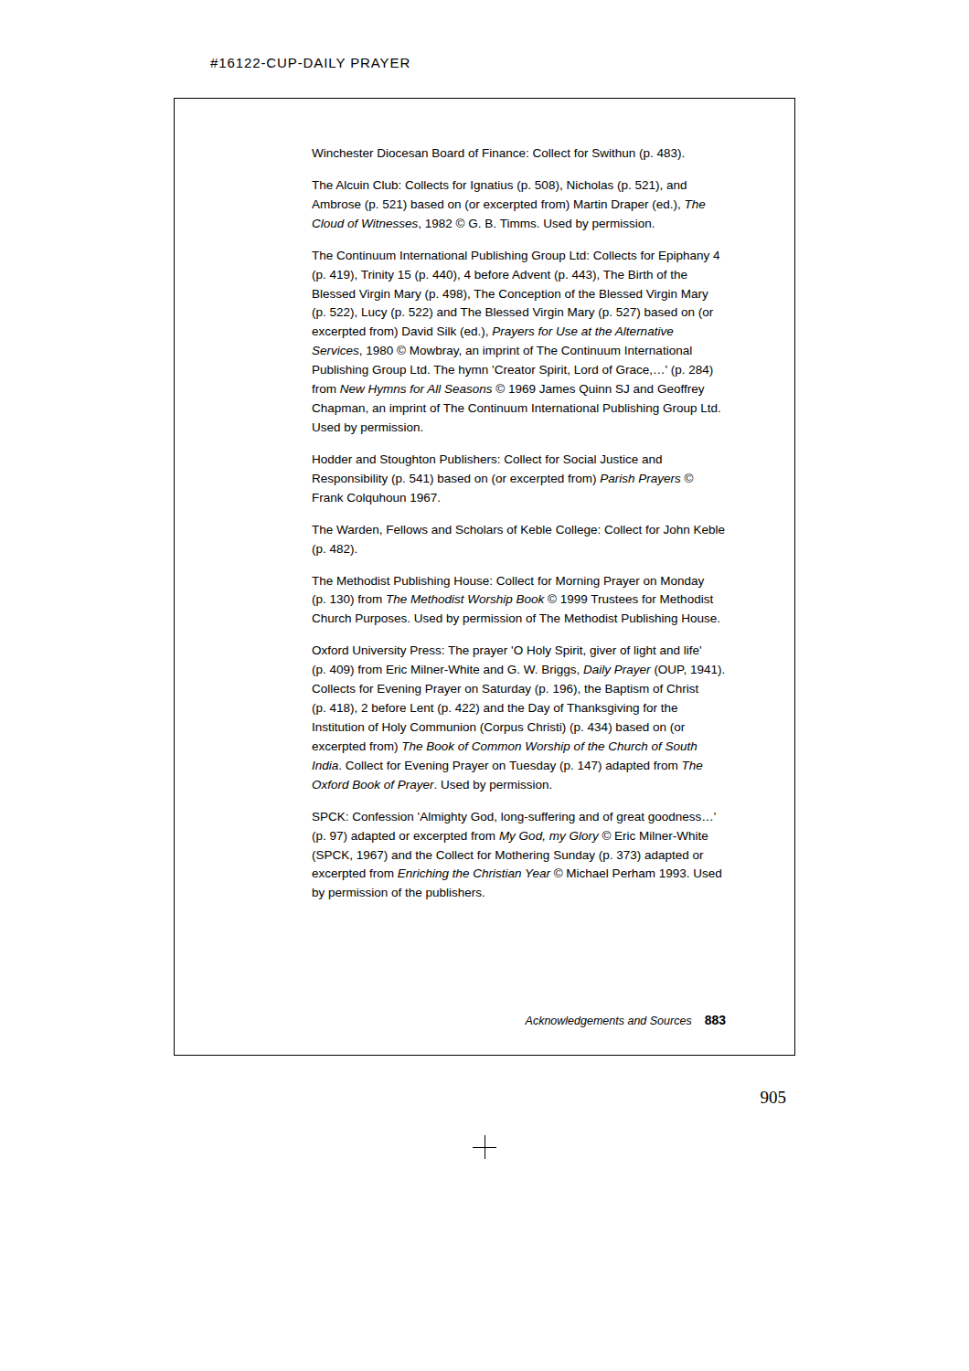#16122-CUP-DAILY PRAYER
Winchester Diocesan Board of Finance: Collect for Swithun (p. 483).
The Alcuin Club: Collects for Ignatius (p. 508), Nicholas (p. 521), and Ambrose (p. 521) based on (or excerpted from) Martin Draper (ed.), The Cloud of Witnesses, 1982 © G. B. Timms. Used by permission.
The Continuum International Publishing Group Ltd: Collects for Epiphany 4 (p. 419), Trinity 15 (p. 440), 4 before Advent (p. 443), The Birth of the Blessed Virgin Mary (p. 498), The Conception of the Blessed Virgin Mary (p. 522), Lucy (p. 522) and The Blessed Virgin Mary (p. 527) based on (or excerpted from) David Silk (ed.), Prayers for Use at the Alternative Services, 1980 © Mowbray, an imprint of The Continuum International Publishing Group Ltd. The hymn 'Creator Spirit, Lord of Grace,…' (p. 284) from New Hymns for All Seasons © 1969 James Quinn SJ and Geoffrey Chapman, an imprint of The Continuum International Publishing Group Ltd. Used by permission.
Hodder and Stoughton Publishers: Collect for Social Justice and Responsibility (p. 541) based on (or excerpted from) Parish Prayers © Frank Colquhoun 1967.
The Warden, Fellows and Scholars of Keble College: Collect for John Keble (p. 482).
The Methodist Publishing House: Collect for Morning Prayer on Monday (p. 130) from The Methodist Worship Book © 1999 Trustees for Methodist Church Purposes. Used by permission of The Methodist Publishing House.
Oxford University Press: The prayer 'O Holy Spirit, giver of light and life' (p. 409) from Eric Milner-White and G. W. Briggs, Daily Prayer (OUP, 1941). Collects for Evening Prayer on Saturday (p. 196), the Baptism of Christ (p. 418), 2 before Lent (p. 422) and the Day of Thanksgiving for the Institution of Holy Communion (Corpus Christi) (p. 434) based on (or excerpted from) The Book of Common Worship of the Church of South India. Collect for Evening Prayer on Tuesday (p. 147) adapted from The Oxford Book of Prayer. Used by permission.
SPCK: Confession 'Almighty God, long-suffering and of great goodness…' (p. 97) adapted or excerpted from My God, my Glory © Eric Milner-White (SPCK, 1967) and the Collect for Mothering Sunday (p. 373) adapted or excerpted from Enriching the Christian Year © Michael Perham 1993. Used by permission of the publishers.
Acknowledgements and Sources 883
905